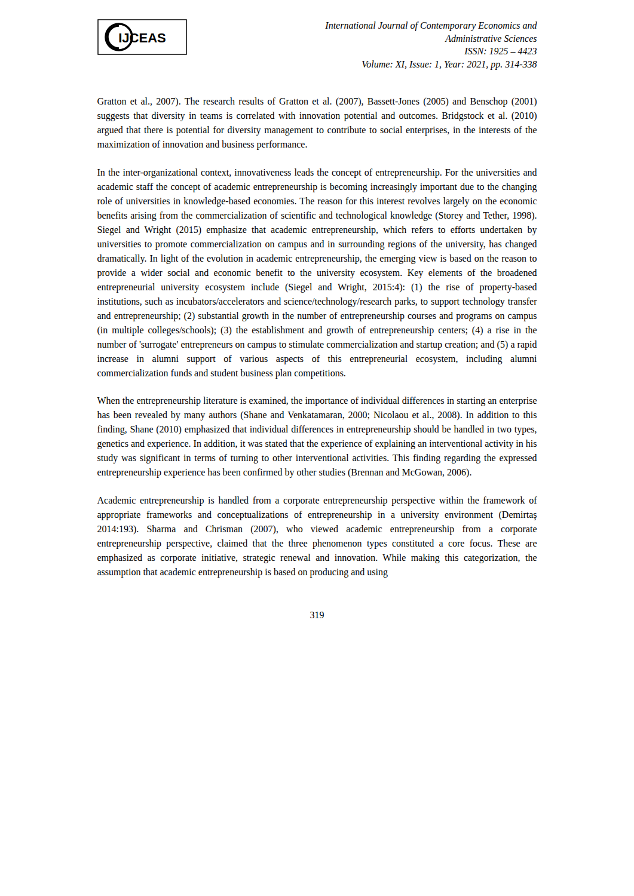IJCEAS logo IJCEAS
International Journal of Contemporary Economics and Administrative Sciences ISSN: 1925 – 4423 Volume: XI, Issue: 1, Year: 2021, pp. 314-338
Gratton et al., 2007). The research results of Gratton et al. (2007), Bassett-Jones (2005) and Benschop (2001) suggests that diversity in teams is correlated with innovation potential and outcomes. Bridgstock et al. (2010) argued that there is potential for diversity management to contribute to social enterprises, in the interests of the maximization of innovation and business performance.
In the inter-organizational context, innovativeness leads the concept of entrepreneurship. For the universities and academic staff the concept of academic entrepreneurship is becoming increasingly important due to the changing role of universities in knowledge-based economies. The reason for this interest revolves largely on the economic benefits arising from the commercialization of scientific and technological knowledge (Storey and Tether, 1998). Siegel and Wright (2015) emphasize that academic entrepreneurship, which refers to efforts undertaken by universities to promote commercialization on campus and in surrounding regions of the university, has changed dramatically. In light of the evolution in academic entrepreneurship, the emerging view is based on the reason to provide a wider social and economic benefit to the university ecosystem. Key elements of the broadened entrepreneurial university ecosystem include (Siegel and Wright, 2015:4): (1) the rise of property-based institutions, such as incubators/accelerators and science/technology/research parks, to support technology transfer and entrepreneurship; (2) substantial growth in the number of entrepreneurship courses and programs on campus (in multiple colleges/schools); (3) the establishment and growth of entrepreneurship centers; (4) a rise in the number of 'surrogate' entrepreneurs on campus to stimulate commercialization and startup creation; and (5) a rapid increase in alumni support of various aspects of this entrepreneurial ecosystem, including alumni commercialization funds and student business plan competitions.
When the entrepreneurship literature is examined, the importance of individual differences in starting an enterprise has been revealed by many authors (Shane and Venkatamaran, 2000; Nicolaou et al., 2008). In addition to this finding, Shane (2010) emphasized that individual differences in entrepreneurship should be handled in two types, genetics and experience. In addition, it was stated that the experience of explaining an interventional activity in his study was significant in terms of turning to other interventional activities. This finding regarding the expressed entrepreneurship experience has been confirmed by other studies (Brennan and McGowan, 2006).
Academic entrepreneurship is handled from a corporate entrepreneurship perspective within the framework of appropriate frameworks and conceptualizations of entrepreneurship in a university environment (Demirtaş 2014:193). Sharma and Chrisman (2007), who viewed academic entrepreneurship from a corporate entrepreneurship perspective, claimed that the three phenomenon types constituted a core focus. These are emphasized as corporate initiative, strategic renewal and innovation. While making this categorization, the assumption that academic entrepreneurship is based on producing and using
319